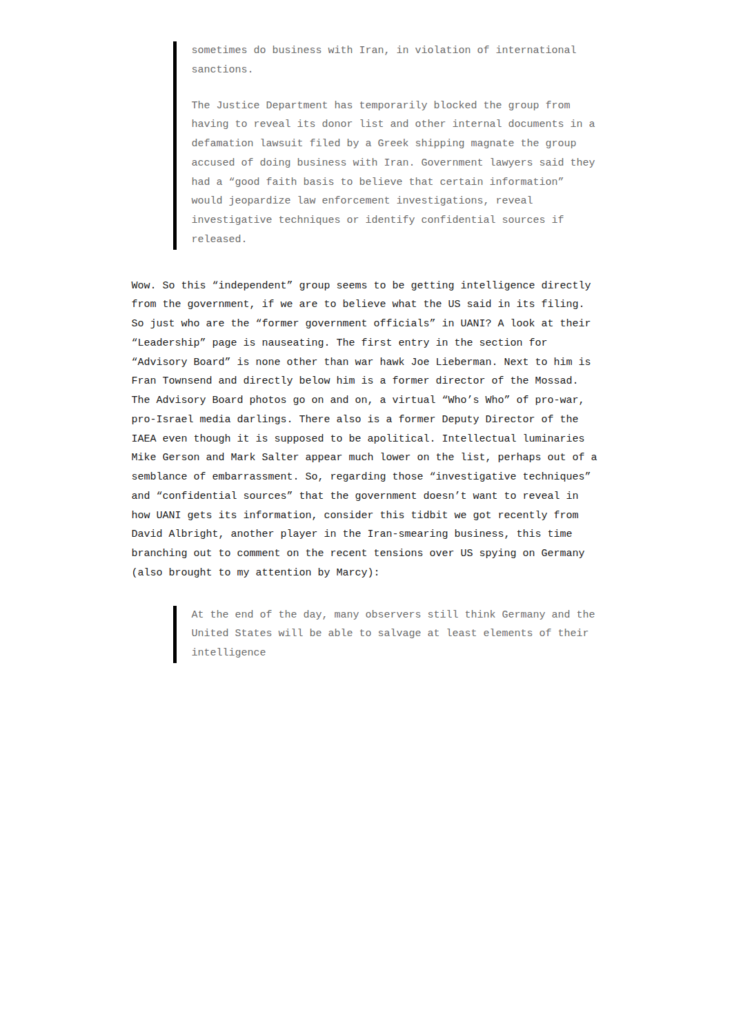sometimes do business with Iran, in violation of international sanctions.
The Justice Department has temporarily blocked the group from having to reveal its donor list and other internal documents in a defamation lawsuit filed by a Greek shipping magnate the group accused of doing business with Iran. Government lawyers said they had a “good faith basis to believe that certain information” would jeopardize law enforcement investigations, reveal investigative techniques or identify confidential sources if released.
Wow. So this “independent” group seems to be getting intelligence directly from the government, if we are to believe what the US said in its filing. So just who are the “former government officials” in UANI? A look at their “Leadership” page is nauseating. The first entry in the section for “Advisory Board” is none other than war hawk Joe Lieberman. Next to him is Fran Townsend and directly below him is a former director of the Mossad. The Advisory Board photos go on and on, a virtual “Who’s Who” of pro-war, pro-Israel media darlings. There also is a former Deputy Director of the IAEA even though it is supposed to be apolitical. Intellectual luminaries Mike Gerson and Mark Salter appear much lower on the list, perhaps out of a semblance of embarrassment. So, regarding those “investigative techniques” and “confidential sources” that the government doesn’t want to reveal in how UANI gets its information, consider this tidbit we got recently from David Albright, another player in the Iran-smearing business, this time branching out to comment on the recent tensions over US spying on Germany (also brought to my attention by Marcy):
At the end of the day, many observers still think Germany and the United States will be able to salvage at least elements of their intelligence